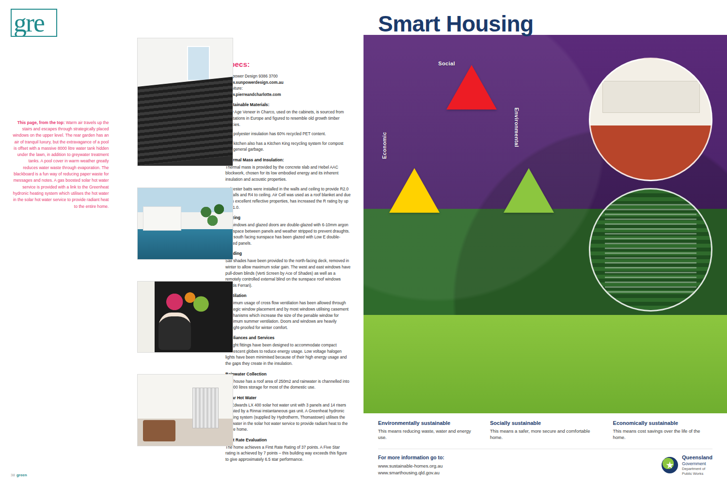gre
This page, from the top: Warm air travels up the stairs and escapes through strategically placed windows on the upper level. The rear garden has an air of tranquil luxury, but the extravagance of a pool is offset with a massive 8000 litre water tank hidden under the lawn, in addition to greywater treatment tanks. A pool cover in warm weather greatly reduces water waste through evaporation. The blackboard is a fun way of reducing paper waste for messages and notes. A gas boosted solar hot water service is provided with a link to the Greenheat hydronic heating system which utilises the hot water in the solar hot water service to provide radiant heat to the entire home.
Specs:
Sunpower Design 9386 3700
www.sunpowerdesign.com.au
Furniture:
www.pierreandcharlotte.com
Sustainable Materials:
New Age Veneer in Charco, used on the cabinets, is sourced from plantations in Europe and figured to resemble old growth timber species.
The polyester insulation has 60% recycled PET content.
The kitchen also has a Kitchen King recycling system for compost and general garbage.
Thermal Mass and Insulation:
Thermal mass is provided by the concrete slab and Hebel AAC blockwork, chosen for its low embodied energy and its inherent insulation and acoustic properties.
Polyester batts were installed in the walls and ceiling to provide R2.0 to walls and R4 to ceiling. Air Cell was used as a roof blanket and due to its excellent reflective properties, has increased the R rating by up to R1.0.
Glazing
All windows and glazed doors are double-glazed with 6-10mm argon gas space between panels and weather stripped to prevent draughts. The south facing sunspace has been glazed with Low E double-glazed panels.
Shading
Sail shades have been provided to the north-facing deck, removed in winter to allow maximum solar gain. The west and east windows have pull-down blinds (Verti Screen by Ace of Shades) as well as a remotely controlled external blind on the sunspace roof windows (Soltis Ferrari).
Ventilation
Maximum usage of cross flow ventilation has been allowed through strategic window placement and by most windows utilising casement mechanisms which increase the size of the penable window for maximum summer ventilation. Doors and windows are heavily draught-proofed for winter comfort.
Appliances and Services
All light fittings have been designed to accommodate compact fluorescent globes to reduce energy usage. Low voltage halogen lights have been minimised because of their high energy usage and the gaps they create in the insulation.
Rainwater Collection
The house has a roof area of 250m2 and rainwater is channelled into 15,000 litres storage for most of the domestic use.
Solar Hot Water
An Edwards LX 400 solar hot water unit with 3 panels and 14 risers boosted by a Rinnai instantaneous gas unit. A Greenheat hydronic heating system (supplied by Hydrotherm, Thomastown) utilises the hot water in the solar hot water service to provide radiant heat to the entire home.
First Rate Evaluation
The home achieves a First Rate Rating of 37 points. A Five Star rating is achieved by 7 points – this building way exceeds this figure to give approximately 6.5 star performance.
38 green
Smart Housing
Social Economic Environmental
Sustainable HOMES
Environmentally sustainable
This means reducing waste, water and energy use.
Socially sustainable
This means a safer, more secure and comfortable home.
Economically sustainable
This means cost savings over the life of the home.
For more information go to: www.sustainable-homes.org.au
www.smarthousing.qld.gov.au
Queensland Government Department of
Public Works